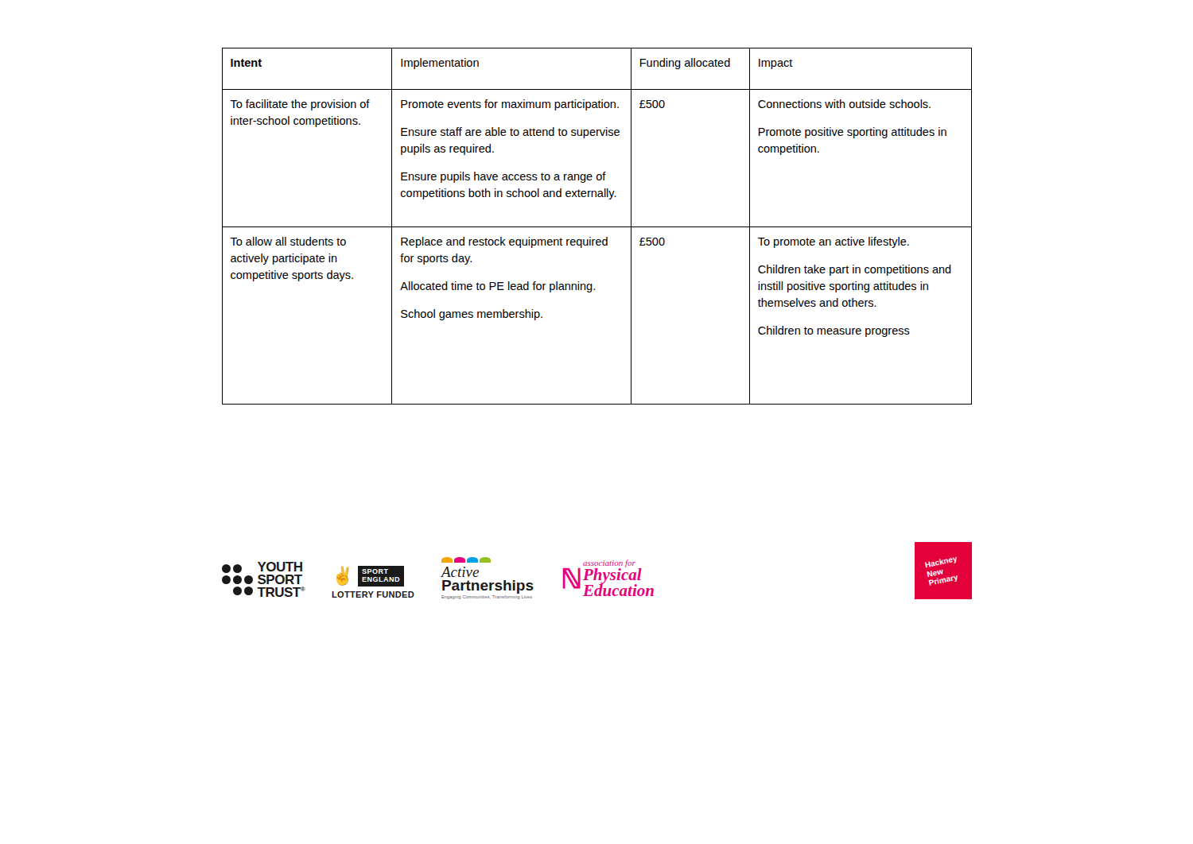| Intent | Implementation | Funding allocated | Impact |
| --- | --- | --- | --- |
| To facilitate the provision of inter-school competitions. | Promote events for maximum participation. Ensure staff are able to attend to supervise pupils as required. Ensure pupils have access to a range of competitions both in school and externally. | £500 | Connections with outside schools. Promote positive sporting attitudes in competition. |
| To allow all students to actively participate in competitive sports days. | Replace and restock equipment required for sports day. Allocated time to PE lead for planning. School games membership. | £500 | To promote an active lifestyle. Children take part in competitions and instill positive sporting attitudes in themselves and others. Children to measure progress |
YOUTH
SPORT
TRUST®
✌ SPORT
ENGLAND
LOTTERY FUNDED
Active
Partnerships
Engaging Communities, Transforming Lives
ℕ
association for
Physical
Education
Hackney
New
Primary